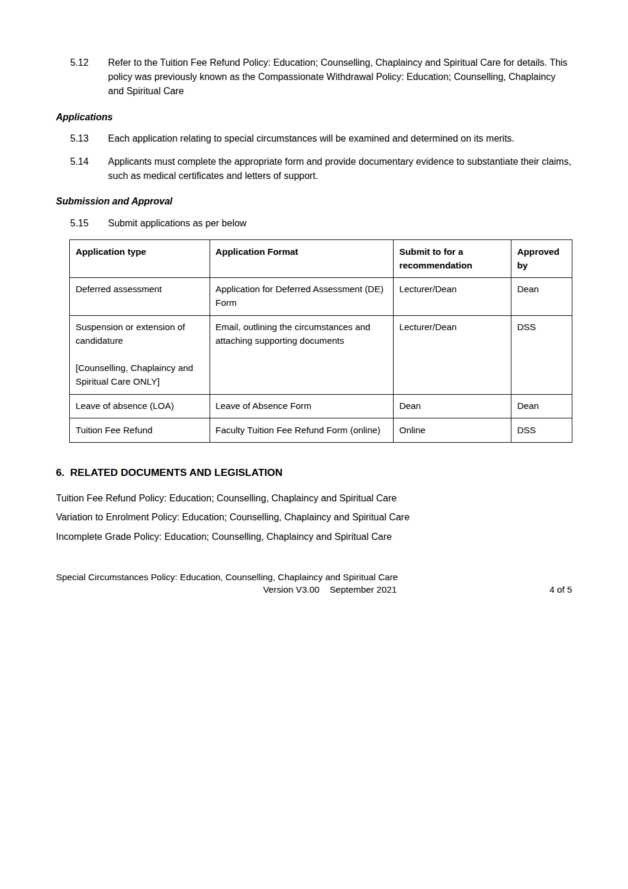5.12
Refer to the Tuition Fee Refund Policy: Education; Counselling, Chaplaincy and Spiritual Care for details. This policy was previously known as the Compassionate Withdrawal Policy: Education; Counselling, Chaplaincy and Spiritual Care
Applications
5.13
Each application relating to special circumstances will be examined and determined on its merits.
5.14
Applicants must complete the appropriate form and provide documentary evidence to substantiate their claims, such as medical certificates and letters of support.
Submission and Approval
5.15
Submit applications as per below
| Application type | Application Format | Submit to for a recommendation | Approved by |
| --- | --- | --- | --- |
| Deferred assessment | Application for Deferred Assessment (DE) Form | Lecturer/Dean | Dean |
| Suspension or extension of candidature [Counselling, Chaplaincy and Spiritual Care ONLY] | Email, outlining the circumstances and attaching supporting documents | Lecturer/Dean | DSS |
| Leave of absence (LOA) | Leave of Absence Form | Dean | Dean |
| Tuition Fee Refund | Faculty Tuition Fee Refund Form (online) | Online | DSS |
6. RELATED DOCUMENTS AND LEGISLATION
Tuition Fee Refund Policy: Education; Counselling, Chaplaincy and Spiritual Care
Variation to Enrolment Policy: Education; Counselling, Chaplaincy and Spiritual Care
Incomplete Grade Policy: Education; Counselling, Chaplaincy and Spiritual Care
Special Circumstances Policy: Education, Counselling, Chaplaincy and Spiritual Care
Version V3.00 September 2021
4 of 5